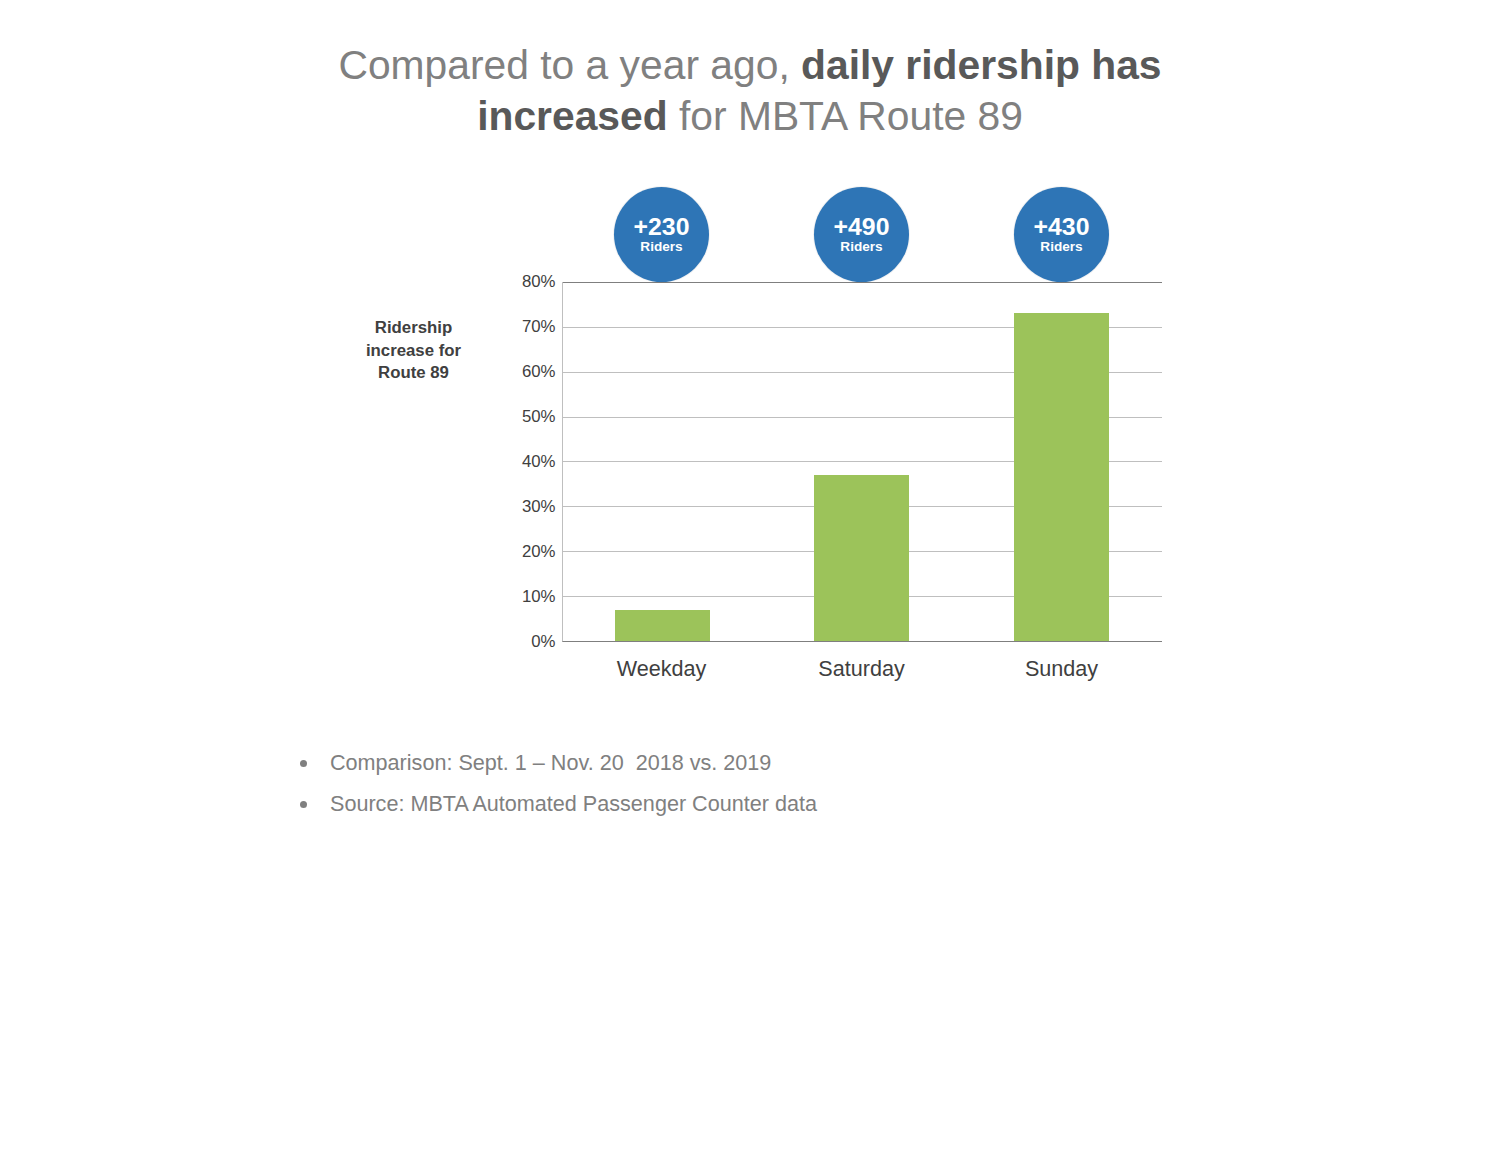Compared to a year ago, daily ridership has increased for MBTA Route 89
Ridership
increase for
Route 89
+230 Riders
+490 Riders
+430 Riders
80% 70% 60% 50% 40% 30% 20% 10% 0%
Weekday Saturday Sunday
Comparison: Sept. 1 – Nov. 20 2018 vs. 2019
Source: MBTA Automated Passenger Counter data